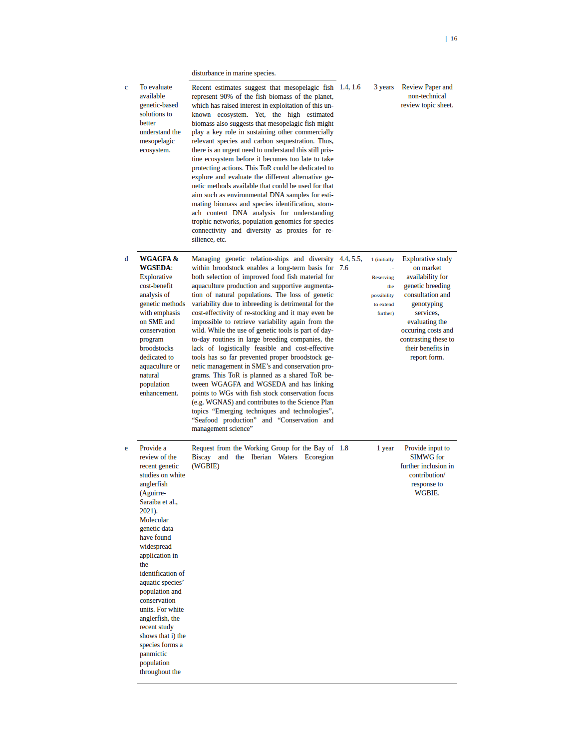| 16
| | | disturbance in marine species. | | | |
| c | To evaluate available genetic-based solutions to better understand the mesopelagic ecosystem. | Recent estimates suggest that mesopelagic fish represent 90% of the fish biomass of the planet, which has raised interest in exploitation of this unknown ecosystem. Yet, the high estimated biomass also suggests that mesopelagic fish might play a key role in sustaining other commercially relevant species and carbon sequestration. Thus, there is an urgent need to understand this still pristine ecosystem before it becomes too late to take protecting actions. This ToR could be dedicated to explore and evaluate the different alternative genetic methods available that could be used for that aim such as environmental DNA samples for estimating biomass and species identification, stomach content DNA analysis for understanding trophic networks, population genomics for species connectivity and diversity as proxies for resilience, etc. | 1.4, 1.6 | 3 years | Review Paper and non-technical review topic sheet. |
| d | WGAGFA & WGSEDA : Explorative cost-benefit analysis of genetic methods with emphasis on SME and conservation program broodstocks dedicated to aquaculture or natural population enhancement. | Managing genetic relation-ships and diversity within broodstock enables a long-term basis for both selection of improved food fish material for aquaculture production and supportive augmentation of natural populations. The loss of genetic variability due to inbreeding is detrimental for the cost-effectivity of re-stocking and it may even be impossible to retrieve variability again from the wild. While the use of genetic tools is part of day-to-day routines in large breeding companies, the lack of logistically feasible and cost-effective tools has so far prevented proper broodstock genetic management in SME’s and conservation programs. This ToR is planned as a shared ToR between WGAGFA and WGSEDA and has linking points to WGs with fish stock conservation focus (e.g. WGNAS) and contributes to the Science Plan topics “Emerging techniques and technologies”, “Seafood production” and “Conservation and management science” | 4.4, 5.5, 7.6 | 1 (initially . - Reserving the possibility to extend further) | Explorative study on market availability for genetic breeding consultation and genotyping services, evaluating the occuring costs and contrasting these to their benefits in report form. |
| e | Provide a review of the recent genetic studies on white anglerfish (Aguirre-Saraiba et al., 2021). Molecular genetic data have found widespread application in the identification of aquatic species’ population and conservation units. For white anglerfish, the recent study shows that i) the species forms a panmictic population throughout the | Request from the Working Group for the Bay of Biscay and the Iberian Waters Ecoregion (WGBIE) | 1.8 | 1 year | Provide input to SIMWG for further inclusion in contribution/ response to WGBIE. |